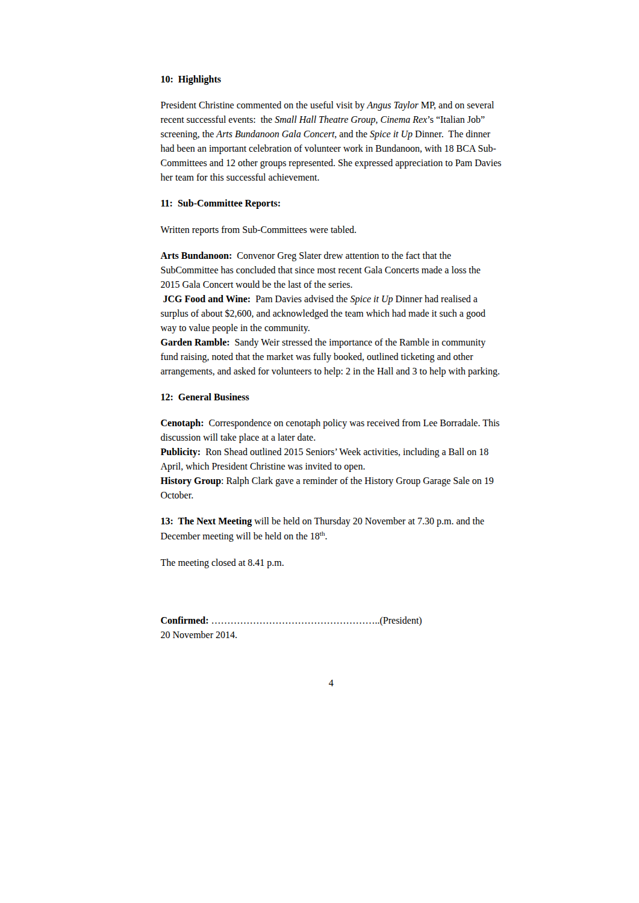10: Highlights
President Christine commented on the useful visit by Angus Taylor MP, and on several recent successful events: the Small Hall Theatre Group, Cinema Rex’s “Italian Job” screening, the Arts Bundanoon Gala Concert, and the Spice it Up Dinner. The dinner had been an important celebration of volunteer work in Bundanoon, with 18 BCA Sub- Committees and 12 other groups represented. She expressed appreciation to Pam Davies her team for this successful achievement.
11: Sub-Committee Reports:
Written reports from Sub-Committees were tabled.
Arts Bundanoon: Convenor Greg Slater drew attention to the fact that the SubCommittee has concluded that since most recent Gala Concerts made a loss the 2015 Gala Concert would be the last of the series.
JCG Food and Wine: Pam Davies advised the Spice it Up Dinner had realised a surplus of about $2,600, and acknowledged the team which had made it such a good way to value people in the community.
Garden Ramble: Sandy Weir stressed the importance of the Ramble in community fund raising, noted that the market was fully booked, outlined ticketing and other arrangements, and asked for volunteers to help: 2 in the Hall and 3 to help with parking.
12: General Business
Cenotaph: Correspondence on cenotaph policy was received from Lee Borradale. This discussion will take place at a later date.
Publicity: Ron Shead outlined 2015 Seniors’ Week activities, including a Ball on 18 April, which President Christine was invited to open.
History Group: Ralph Clark gave a reminder of the History Group Garage Sale on 19 October.
13: The Next Meeting will be held on Thursday 20 November at 7.30 p.m. and the December meeting will be held on the 18th.
The meeting closed at 8.41 p.m.
Confirmed: ……………………………………………..(President)
20 November 2014.
4